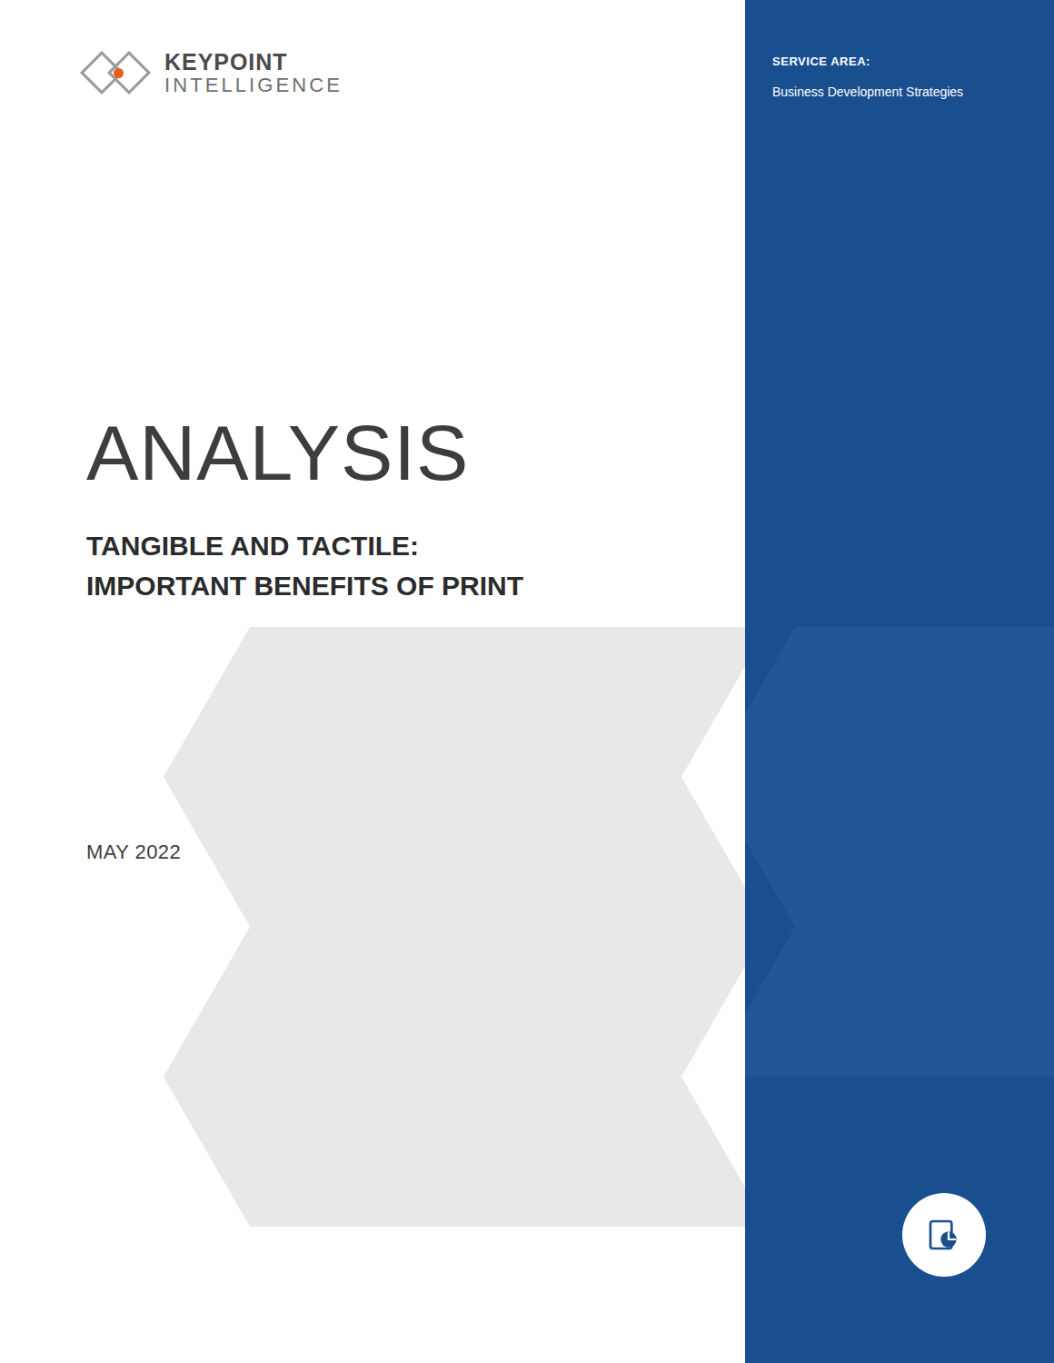KEYPOINT
INTELLIGENCE
SERVICE AREA:
Business Development Strategies
ANALYSIS
TANGIBLE AND TACTILE:
IMPORTANT BENEFITS OF PRINT
MAY 2022